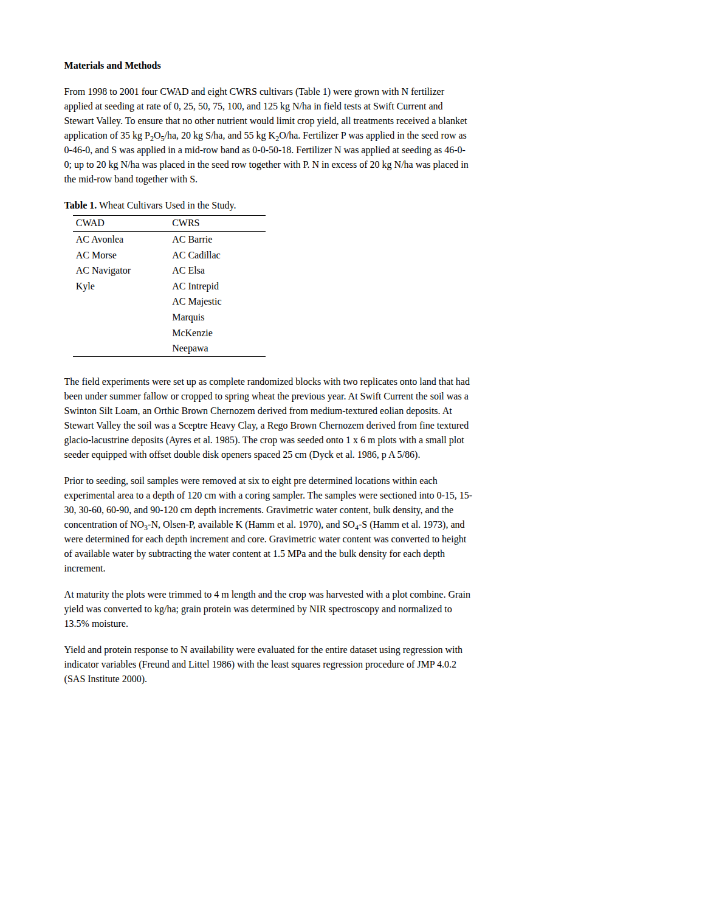Materials and Methods
From 1998 to 2001 four CWAD and eight CWRS cultivars (Table 1) were grown with N fertilizer applied at seeding at rate of 0, 25, 50, 75, 100, and 125 kg N/ha in field tests at Swift Current and Stewart Valley. To ensure that no other nutrient would limit crop yield, all treatments received a blanket application of 35 kg P2O5/ha, 20 kg S/ha, and 55 kg K2O/ha. Fertilizer P was applied in the seed row as 0-46-0, and S was applied in a mid-row band as 0-0-50-18. Fertilizer N was applied at seeding as 46-0-0; up to 20 kg N/ha was placed in the seed row together with P. N in excess of 20 kg N/ha was placed in the mid-row band together with S.
Table 1. Wheat Cultivars Used in the Study.
| CWAD | CWRS |
| --- | --- |
| AC Avonlea | AC Barrie |
| AC Morse | AC Cadillac |
| AC Navigator | AC Elsa |
| Kyle | AC Intrepid |
| | AC Majestic |
| | Marquis |
| | McKenzie |
| | Neepawa |
The field experiments were set up as complete randomized blocks with two replicates onto land that had been under summer fallow or cropped to spring wheat the previous year. At Swift Current the soil was a Swinton Silt Loam, an Orthic Brown Chernozem derived from medium-textured eolian deposits. At Stewart Valley the soil was a Sceptre Heavy Clay, a Rego Brown Chernozem derived from fine textured glacio-lacustrine deposits (Ayres et al. 1985). The crop was seeded onto 1 x 6 m plots with a small plot seeder equipped with offset double disk openers spaced 25 cm (Dyck et al. 1986, p A 5/86).
Prior to seeding, soil samples were removed at six to eight pre determined locations within each experimental area to a depth of 120 cm with a coring sampler. The samples were sectioned into 0-15, 15-30, 30-60, 60-90, and 90-120 cm depth increments. Gravimetric water content, bulk density, and the concentration of NO3-N, Olsen-P, available K (Hamm et al. 1970), and SO4-S (Hamm et al. 1973), and were determined for each depth increment and core. Gravimetric water content was converted to height of available water by subtracting the water content at 1.5 MPa and the bulk density for each depth increment.
At maturity the plots were trimmed to 4 m length and the crop was harvested with a plot combine. Grain yield was converted to kg/ha; grain protein was determined by NIR spectroscopy and normalized to 13.5% moisture.
Yield and protein response to N availability were evaluated for the entire dataset using regression with indicator variables (Freund and Littel 1986) with the least squares regression procedure of JMP 4.0.2 (SAS Institute 2000).